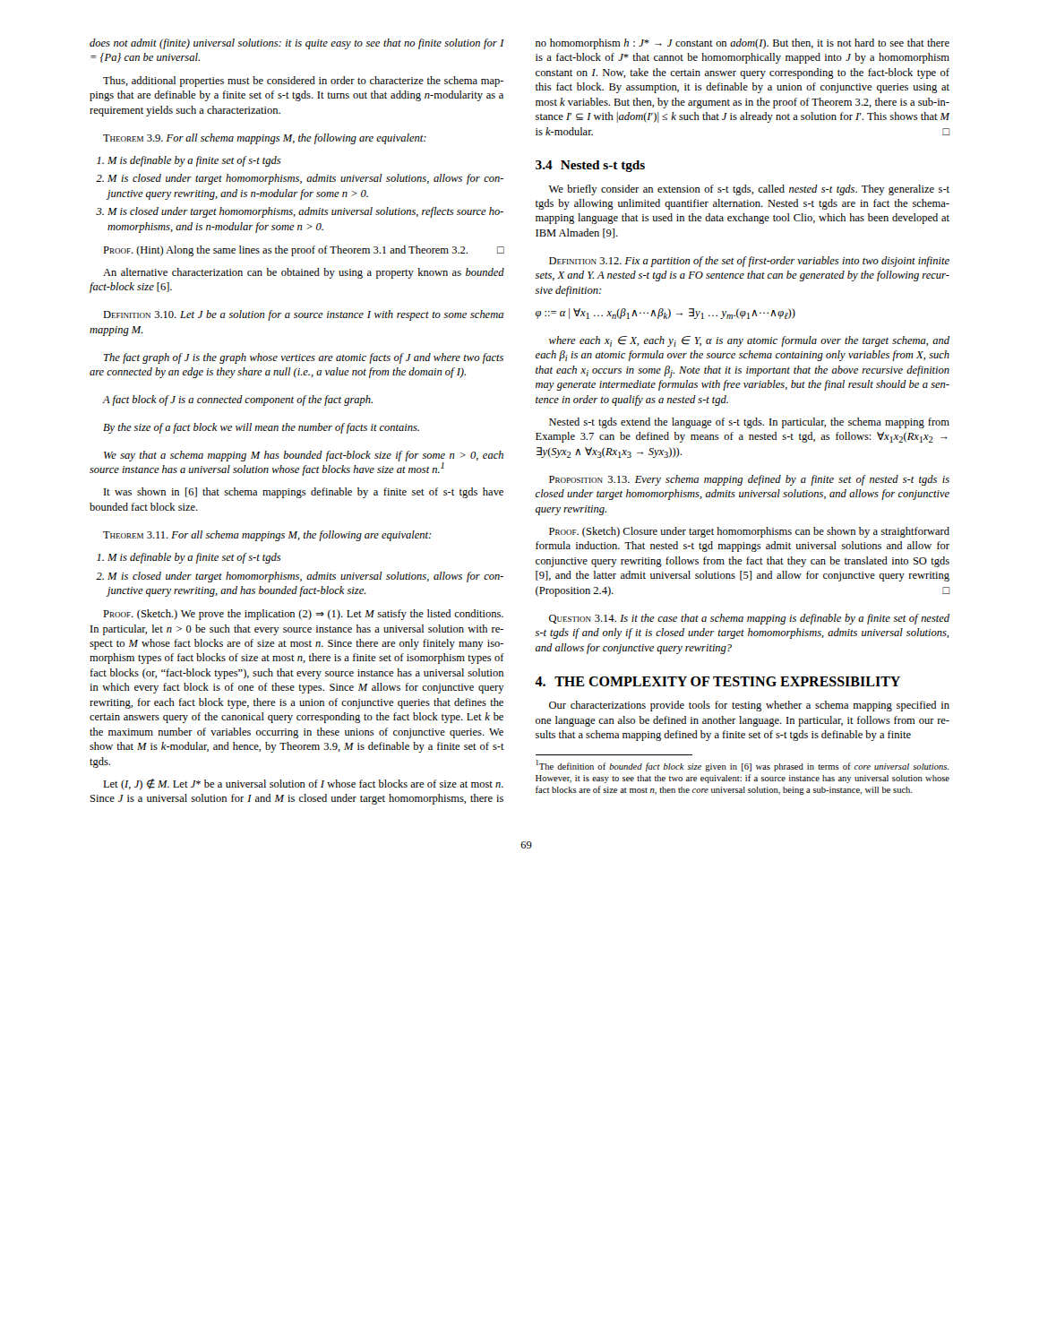does not admit (finite) universal solutions: it is quite easy to see that no finite solution for I = {Pa} can be universal.
Thus, additional properties must be considered in order to characterize the schema mappings that are definable by a finite set of s-t tgds. It turns out that adding n-modularity as a requirement yields such a characterization.
Theorem 3.9. For all schema mappings M, the following are equivalent:
M is definable by a finite set of s-t tgds
M is closed under target homomorphisms, admits universal solutions, allows for conjunctive query rewriting, and is n-modular for some n > 0.
M is closed under target homomorphisms, admits universal solutions, reflects source homomorphisms, and is n-modular for some n > 0.
Proof. (Hint) Along the same lines as the proof of Theorem 3.1 and Theorem 3.2. □
An alternative characterization can be obtained by using a property known as bounded fact-block size [6].
Definition 3.10. Let J be a solution for a source instance I with respect to some schema mapping M.
The fact graph of J is the graph whose vertices are atomic facts of J and where two facts are connected by an edge is they share a null (i.e., a value not from the domain of I).
A fact block of J is a connected component of the fact graph.
By the size of a fact block we will mean the number of facts it contains.
We say that a schema mapping M has bounded fact-block size if for some n > 0, each source instance has a universal solution whose fact blocks have size at most n.1
It was shown in [6] that schema mappings definable by a finite set of s-t tgds have bounded fact block size.
Theorem 3.11. For all schema mappings M, the following are equivalent:
M is definable by a finite set of s-t tgds
M is closed under target homomorphisms, admits universal solutions, allows for conjunctive query rewriting, and has bounded fact-block size.
Proof. (Sketch.) We prove the implication (2) ⇒ (1). Let M satisfy the listed conditions. In particular, let n > 0 be such that every source instance has a universal solution with respect to M whose fact blocks are of size at most n. Since there are only finitely many isomorphism types of fact blocks of size at most n, there is a finite set of isomorphism types of fact blocks (or, “fact-block types”), such that every source instance has a universal solution in which every fact block is of one of these types. Since M allows for conjunctive query rewriting, for each fact block type, there is a union of conjunctive queries that defines the certain answers query of the canonical query corresponding to the fact block type. Let k be the maximum number of variables occurring in these unions of conjunctive queries. We show that M is k-modular, and hence, by Theorem 3.9, M is definable by a finite set of s-t tgds.
Let (I, J) ∉ M. Let J* be a universal solution of I whose fact blocks are of size at most n. Since J is a universal solution for I and M is closed under target homomorphisms, there is no homomorphism h : J* → J constant on adom(I). But then, it is not hard to see that there is a fact-block of J* that cannot be homomorphically mapped into J by a homomorphism constant on I. Now, take the certain answer query corresponding to the fact-block type of this fact block. By assumption, it is definable by a union of conjunctive queries using at most k variables. But then, by the argument as in the proof of Theorem 3.2, there is a sub-instance I′ ⊆ I with |adom(I′)| ≤ k such that J is already not a solution for I′. This shows that M is k-modular. □
3.4 Nested s-t tgds
We briefly consider an extension of s-t tgds, called nested s-t tgds. They generalize s-t tgds by allowing unlimited quantifier alternation. Nested s-t tgds are in fact the schema-mapping language that is used in the data exchange tool Clio, which has been developed at IBM Almaden [9].
Definition 3.12. Fix a partition of the set of first-order variables into two disjoint infinite sets, X and Y. A nested s-t tgd is a FO sentence that can be generated by the following recursive definition:
φ ::= α | ∀x1 … xn(β1∧···∧βk) → ∃y1 … ym.(φ1∧···∧φℓ))
where each xi ∈ X, each yi ∈ Y, α is any atomic formula over the target schema, and each βi is an atomic formula over the source schema containing only variables from X, such that each xi occurs in some βj. Note that it is important that the above recursive definition may generate intermediate formulas with free variables, but the final result should be a sentence in order to qualify as a nested s-t tgd.
Nested s-t tgds extend the language of s-t tgds. In particular, the schema mapping from Example 3.7 can be defined by means of a nested s-t tgd, as follows: ∀x1x2(Rx1x2 → ∃y(Syx2 ∧ ∀x3(Rx1x3 → Syx3))).
Proposition 3.13. Every schema mapping defined by a finite set of nested s-t tgds is closed under target homomorphisms, admits universal solutions, and allows for conjunctive query rewriting.
Proof. (Sketch) Closure under target homomorphisms can be shown by a straightforward formula induction. That nested s-t tgd mappings admit universal solutions and allow for conjunctive query rewriting follows from the fact that they can be translated into SO tgds [9], and the latter admit universal solutions [5] and allow for conjunctive query rewriting (Proposition 2.4). □
Question 3.14. Is it the case that a schema mapping is definable by a finite set of nested s-t tgds if and only if it is closed under target homomorphisms, admits universal solutions, and allows for conjunctive query rewriting?
4. THE COMPLEXITY OF TESTING EXPRESSIBILITY
Our characterizations provide tools for testing whether a schema mapping specified in one language can also be defined in another language. In particular, it follows from our results that a schema mapping defined by a finite set of s-t tgds is definable by a finite
1The definition of bounded fact block size given in [6] was phrased in terms of core universal solutions. However, it is easy to see that the two are equivalent: if a source instance has any universal solution whose fact blocks are of size at most n, then the core universal solution, being a sub-instance, will be such.
69